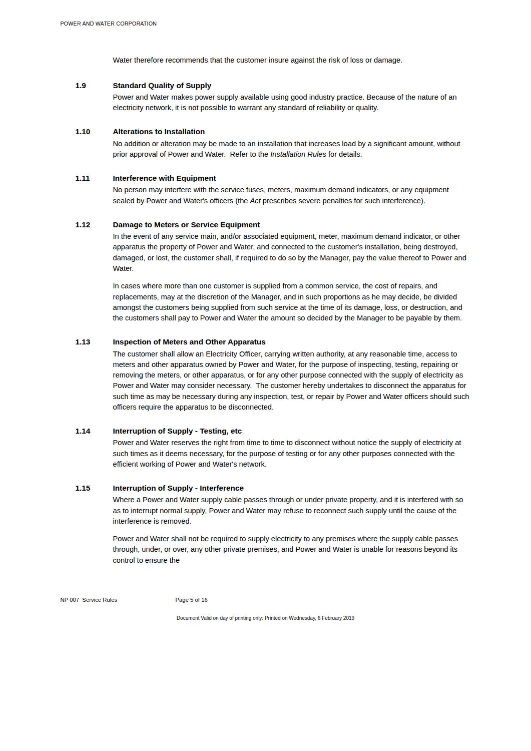POWER AND WATER CORPORATION
Water therefore recommends that the customer insure against the risk of loss or damage.
1.9 Standard Quality of Supply
Power and Water makes power supply available using good industry practice. Because of the nature of an electricity network, it is not possible to warrant any standard of reliability or quality.
1.10 Alterations to Installation
No addition or alteration may be made to an installation that increases load by a significant amount, without prior approval of Power and Water. Refer to the Installation Rules for details.
1.11 Interference with Equipment
No person may interfere with the service fuses, meters, maximum demand indicators, or any equipment sealed by Power and Water's officers (the Act prescribes severe penalties for such interference).
1.12 Damage to Meters or Service Equipment
In the event of any service main, and/or associated equipment, meter, maximum demand indicator, or other apparatus the property of Power and Water, and connected to the customer's installation, being destroyed, damaged, or lost, the customer shall, if required to do so by the Manager, pay the value thereof to Power and Water.
In cases where more than one customer is supplied from a common service, the cost of repairs, and replacements, may at the discretion of the Manager, and in such proportions as he may decide, be divided amongst the customers being supplied from such service at the time of its damage, loss, or destruction, and the customers shall pay to Power and Water the amount so decided by the Manager to be payable by them.
1.13 Inspection of Meters and Other Apparatus
The customer shall allow an Electricity Officer, carrying written authority, at any reasonable time, access to meters and other apparatus owned by Power and Water, for the purpose of inspecting, testing, repairing or removing the meters, or other apparatus, or for any other purpose connected with the supply of electricity as Power and Water may consider necessary. The customer hereby undertakes to disconnect the apparatus for such time as may be necessary during any inspection, test, or repair by Power and Water officers should such officers require the apparatus to be disconnected.
1.14 Interruption of Supply - Testing, etc
Power and Water reserves the right from time to time to disconnect without notice the supply of electricity at such times as it deems necessary, for the purpose of testing or for any other purposes connected with the efficient working of Power and Water's network.
1.15 Interruption of Supply - Interference
Where a Power and Water supply cable passes through or under private property, and it is interfered with so as to interrupt normal supply, Power and Water may refuse to reconnect such supply until the cause of the interference is removed.
Power and Water shall not be required to supply electricity to any premises where the supply cable passes through, under, or over, any other private premises, and Power and Water is unable for reasons beyond its control to ensure the
NP 007 Service Rules Page 5 of 16
Document Valid on day of printing only: Printed on Wednesday, 6 February 2019